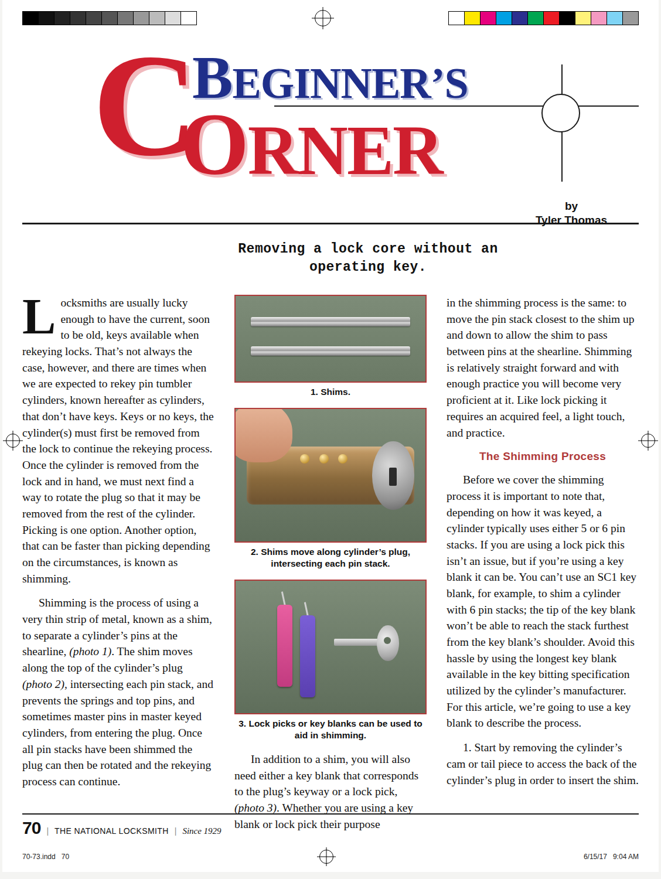C
BEGINNER’S
ORNER
by
Tyler Thomas
Removing a lock core without an
operating key.
Locksmiths are usually lucky enough to have the current, soon to be old, keys available when rekeying locks. That’s not always the case, however, and there are times when we are expected to rekey pin tumbler cylinders, known hereafter as cylinders, that don’t have keys. Keys or no keys, the cylinder(s) must first be removed from the lock to continue the rekeying process. Once the cylinder is removed from the lock and in hand, we must next find a way to rotate the plug so that it may be removed from the rest of the cylinder. Picking is one option. Another option, that can be faster than picking depending on the circumstances, is known as shimming.
Shimming is the process of using a very thin strip of metal, known as a shim, to separate a cylinder’s pins at the shearline, (photo 1). The shim moves along the top of the cylinder’s plug (photo 2), intersecting each pin stack, and prevents the springs and top pins, and sometimes master pins in master keyed cylinders, from entering the plug. Once all pin stacks have been shimmed the plug can then be rotated and the rekeying process can continue.
1. Shims.
2. Shims move along cylinder’s plug, intersecting each pin stack.
3. Lock picks or key blanks can be used to aid in shimming.
In addition to a shim, you will also need either a key blank that corresponds to the plug’s keyway or a lock pick, (photo 3). Whether you are using a key blank or lock pick their purpose
in the shimming process is the same: to move the pin stack closest to the shim up and down to allow the shim to pass between pins at the shearline. Shimming is relatively straight forward and with enough practice you will become very proficient at it. Like lock picking it requires an acquired feel, a light touch, and practice.
The Shimming Process
Before we cover the shimming process it is important to note that, depending on how it was keyed, a cylinder typically uses either 5 or 6 pin stacks. If you are using a lock pick this isn’t an issue, but if you’re using a key blank it can be. You can’t use an SC1 key blank, for example, to shim a cylinder with 6 pin stacks; the tip of the key blank won’t be able to reach the stack furthest from the key blank’s shoulder. Avoid this hassle by using the longest key blank available in the key bitting specification utilized by the cylinder’s manufacturer. For this article, we’re going to use a key blank to describe the process.
1. Start by removing the cylinder’s cam or tail piece to access the back of the cylinder’s plug in order to insert the shim.
70 | THE NATIONAL LOCKSMITH | Since 1929
70-73.indd 70
6/15/17 9:04 AM